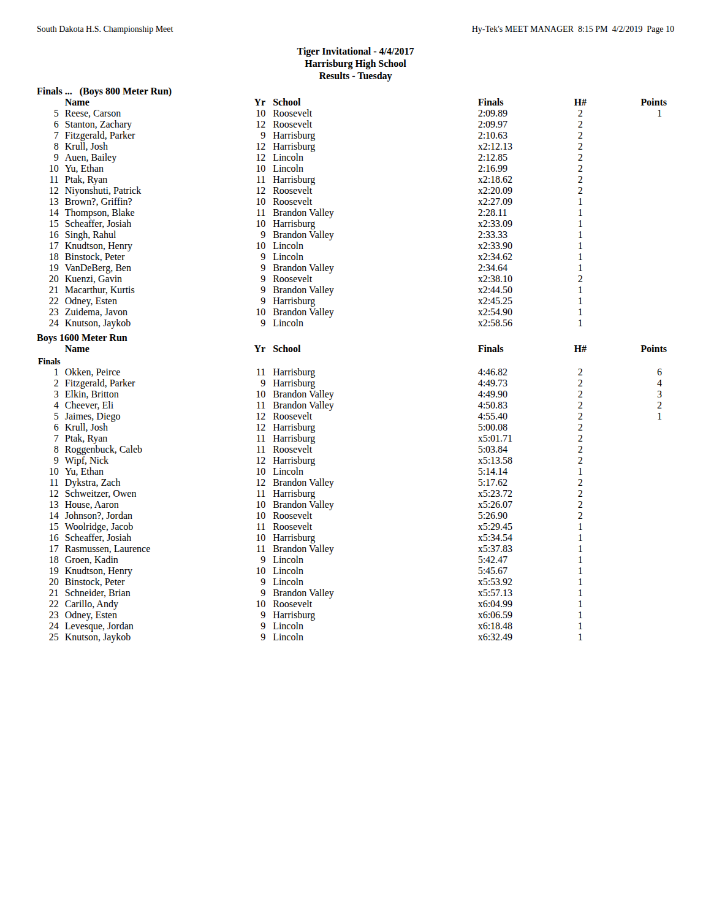South Dakota H.S. Championship Meet
Hy-Tek's MEET MANAGER 8:15 PM 4/2/2019 Page 10
Tiger Invitational - 4/4/2017 Harrisburg High School Results - Tuesday
Finals ... (Boys 800 Meter Run)
| | Name | Yr | School | Finals | H# | Points |
| --- | --- | --- | --- | --- | --- | --- |
| 5 | Reese, Carson | 10 | Roosevelt | 2:09.89 | 2 | 1 |
| 6 | Stanton, Zachary | 12 | Roosevelt | 2:09.97 | 2 | |
| 7 | Fitzgerald, Parker | 9 | Harrisburg | 2:10.63 | 2 | |
| 8 | Krull, Josh | 12 | Harrisburg | x2:12.13 | 2 | |
| 9 | Auen, Bailey | 12 | Lincoln | 2:12.85 | 2 | |
| 10 | Yu, Ethan | 10 | Lincoln | 2:16.99 | 2 | |
| 11 | Ptak, Ryan | 11 | Harrisburg | x2:18.62 | 2 | |
| 12 | Niyonshuti, Patrick | 12 | Roosevelt | x2:20.09 | 2 | |
| 13 | Brown?, Griffin? | 10 | Roosevelt | x2:27.09 | 1 | |
| 14 | Thompson, Blake | 11 | Brandon Valley | 2:28.11 | 1 | |
| 15 | Scheaffer, Josiah | 10 | Harrisburg | x2:33.09 | 1 | |
| 16 | Singh, Rahul | 9 | Brandon Valley | 2:33.33 | 1 | |
| 17 | Knudtson, Henry | 10 | Lincoln | x2:33.90 | 1 | |
| 18 | Binstock, Peter | 9 | Lincoln | x2:34.62 | 1 | |
| 19 | VanDeBerg, Ben | 9 | Brandon Valley | 2:34.64 | 1 | |
| 20 | Kuenzi, Gavin | 9 | Roosevelt | x2:38.10 | 2 | |
| 21 | Macarthur, Kurtis | 9 | Brandon Valley | x2:44.50 | 1 | |
| 22 | Odney, Esten | 9 | Harrisburg | x2:45.25 | 1 | |
| 23 | Zuidema, Javon | 10 | Brandon Valley | x2:54.90 | 1 | |
| 24 | Knutson, Jaykob | 9 | Lincoln | x2:58.56 | 1 | |
Boys 1600 Meter Run
| | Name | Yr | School | Finals | H# | Points |
| --- | --- | --- | --- | --- | --- | --- |
| Finals |
| 1 | Okken, Peirce | 11 | Harrisburg | 4:46.82 | 2 | 6 |
| 2 | Fitzgerald, Parker | 9 | Harrisburg | 4:49.73 | 2 | 4 |
| 3 | Elkin, Britton | 10 | Brandon Valley | 4:49.90 | 2 | 3 |
| 4 | Cheever, Eli | 11 | Brandon Valley | 4:50.83 | 2 | 2 |
| 5 | Jaimes, Diego | 12 | Roosevelt | 4:55.40 | 2 | 1 |
| 6 | Krull, Josh | 12 | Harrisburg | 5:00.08 | 2 | |
| 7 | Ptak, Ryan | 11 | Harrisburg | x5:01.71 | 2 | |
| 8 | Roggenbuck, Caleb | 11 | Roosevelt | 5:03.84 | 2 | |
| 9 | Wipf, Nick | 12 | Harrisburg | x5:13.58 | 2 | |
| 10 | Yu, Ethan | 10 | Lincoln | 5:14.14 | 1 | |
| 11 | Dykstra, Zach | 12 | Brandon Valley | 5:17.62 | 2 | |
| 12 | Schweitzer, Owen | 11 | Harrisburg | x5:23.72 | 2 | |
| 13 | House, Aaron | 10 | Brandon Valley | x5:26.07 | 2 | |
| 14 | Johnson?, Jordan | 10 | Roosevelt | 5:26.90 | 2 | |
| 15 | Woolridge, Jacob | 11 | Roosevelt | x5:29.45 | 1 | |
| 16 | Scheaffer, Josiah | 10 | Harrisburg | x5:34.54 | 1 | |
| 17 | Rasmussen, Laurence | 11 | Brandon Valley | x5:37.83 | 1 | |
| 18 | Groen, Kadin | 9 | Lincoln | 5:42.47 | 1 | |
| 19 | Knudtson, Henry | 10 | Lincoln | 5:45.67 | 1 | |
| 20 | Binstock, Peter | 9 | Lincoln | x5:53.92 | 1 | |
| 21 | Schneider, Brian | 9 | Brandon Valley | x5:57.13 | 1 | |
| 22 | Carillo, Andy | 10 | Roosevelt | x6:04.99 | 1 | |
| 23 | Odney, Esten | 9 | Harrisburg | x6:06.59 | 1 | |
| 24 | Levesque, Jordan | 9 | Lincoln | x6:18.48 | 1 | |
| 25 | Knutson, Jaykob | 9 | Lincoln | x6:32.49 | 1 | |